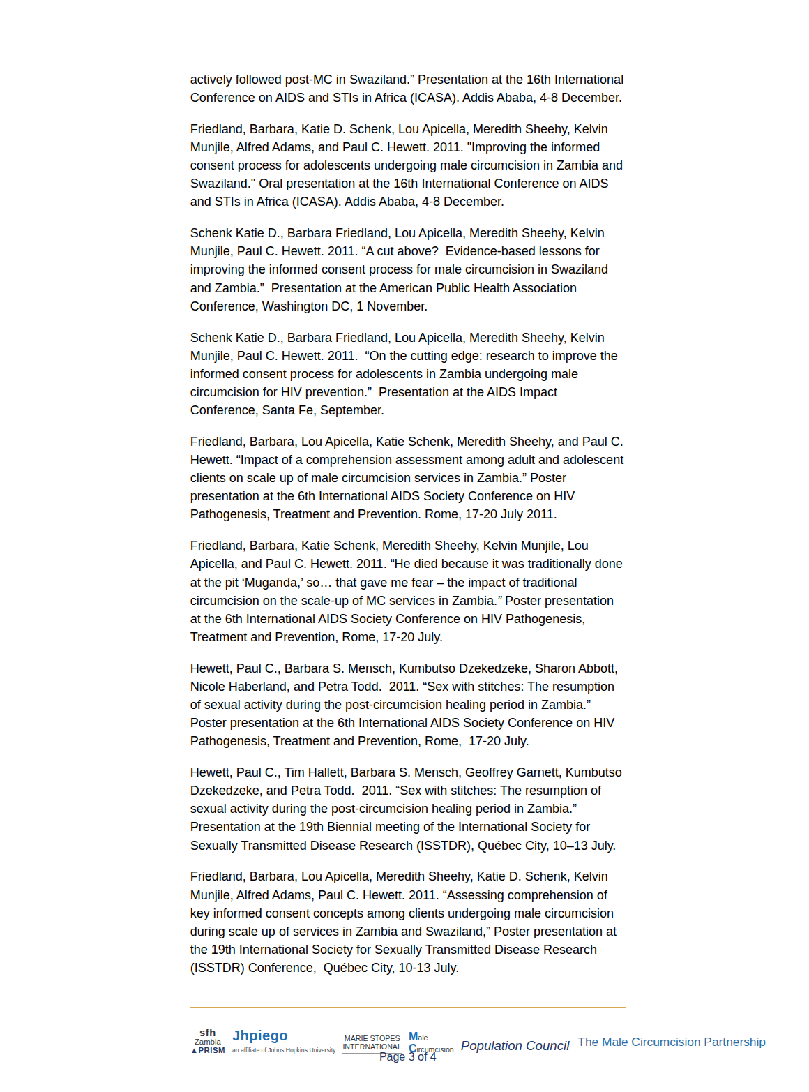actively followed post-MC in Swaziland.” Presentation at the 16th International Conference on AIDS and STIs in Africa (ICASA). Addis Ababa, 4-8 December.
Friedland, Barbara, Katie D. Schenk, Lou Apicella, Meredith Sheehy, Kelvin Munjile, Alfred Adams, and Paul C. Hewett. 2011. "Improving the informed consent process for adolescents undergoing male circumcision in Zambia and Swaziland." Oral presentation at the 16th International Conference on AIDS and STIs in Africa (ICASA). Addis Ababa, 4-8 December.
Schenk Katie D., Barbara Friedland, Lou Apicella, Meredith Sheehy, Kelvin Munjile, Paul C. Hewett. 2011. “A cut above? Evidence-based lessons for improving the informed consent process for male circumcision in Swaziland and Zambia.” Presentation at the American Public Health Association Conference, Washington DC, 1 November.
Schenk Katie D., Barbara Friedland, Lou Apicella, Meredith Sheehy, Kelvin Munjile, Paul C. Hewett. 2011. “On the cutting edge: research to improve the informed consent process for adolescents in Zambia undergoing male circumcision for HIV prevention.” Presentation at the AIDS Impact Conference, Santa Fe, September.
Friedland, Barbara, Lou Apicella, Katie Schenk, Meredith Sheehy, and Paul C. Hewett. “Impact of a comprehension assessment among adult and adolescent clients on scale up of male circumcision services in Zambia.” Poster presentation at the 6th International AIDS Society Conference on HIV Pathogenesis, Treatment and Prevention. Rome, 17-20 July 2011.
Friedland, Barbara, Katie Schenk, Meredith Sheehy, Kelvin Munjile, Lou Apicella, and Paul C. Hewett. 2011. “He died because it was traditionally done at the pit ‘Muganda,’ so… that gave me fear – the impact of traditional circumcision on the scale-up of MC services in Zambia.” Poster presentation at the 6th International AIDS Society Conference on HIV Pathogenesis, Treatment and Prevention, Rome, 17-20 July.
Hewett, Paul C., Barbara S. Mensch, Kumbutso Dzekedzeke, Sharon Abbott, Nicole Haberland, and Petra Todd. 2011. “Sex with stitches: The resumption of sexual activity during the post-circumcision healing period in Zambia.” Poster presentation at the 6th International AIDS Society Conference on HIV Pathogenesis, Treatment and Prevention, Rome, 17-20 July.
Hewett, Paul C., Tim Hallett, Barbara S. Mensch, Geoffrey Garnett, Kumbutso Dzekedzeke, and Petra Todd. 2011. “Sex with stitches: The resumption of sexual activity during the post-circumcision healing period in Zambia.” Presentation at the 19th Biennial meeting of the International Society for Sexually Transmitted Disease Research (ISSTDR), Québec City, 10–13 July.
Friedland, Barbara, Lou Apicella, Meredith Sheehy, Katie D. Schenk, Kelvin Munjile, Alfred Adams, Paul C. Hewett. 2011. “Assessing comprehension of key informed consent concepts among clients undergoing male circumcision during scale up of services in Zambia and Swaziland,” Poster presentation at the 19th International Society for Sexually Transmitted Disease Research (ISSTDR) Conference, Québec City, 10-13 July.
sfh Zambia
▲PRISM
Jhpiego an affiliate of Johns Hopkins University
MARIE STOPES
INTERNATIONAL
Male
Circumcision
Population Council
The Male Circumcision Partnership
Page 3 of 4